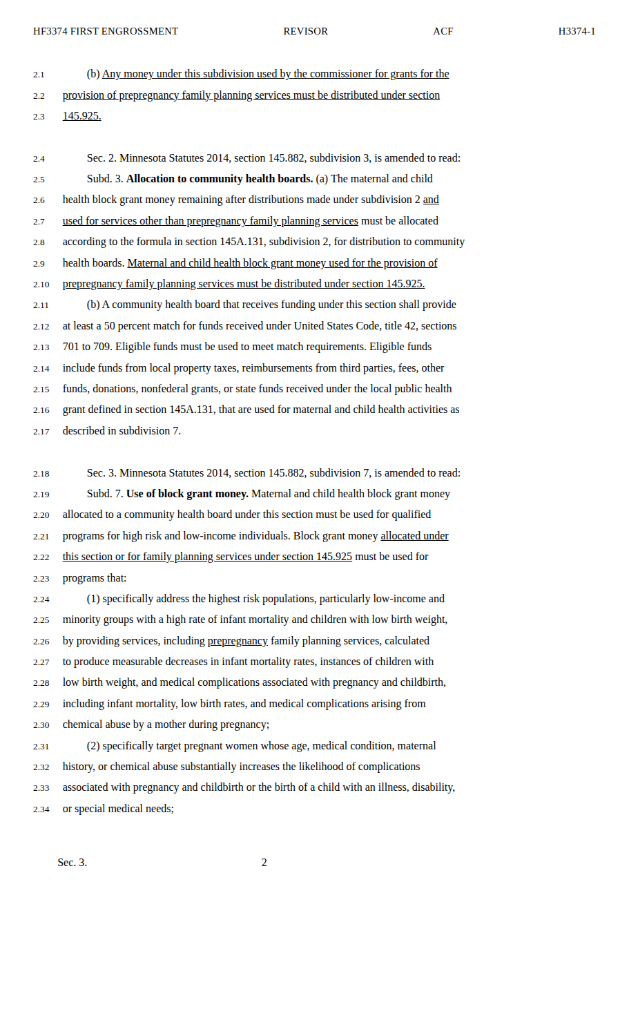HF3374 FIRST ENGROSSMENT REVISOR ACF H3374-1
2.1 (b) Any money under this subdivision used by the commissioner for grants for the
2.2 provision of prepregnancy family planning services must be distributed under section
2.3 145.925.
2.4 Sec. 2. Minnesota Statutes 2014, section 145.882, subdivision 3, is amended to read:
2.5 Subd. 3. Allocation to community health boards. (a) The maternal and child
2.6 health block grant money remaining after distributions made under subdivision 2 and
2.7 used for services other than prepregnancy family planning services must be allocated
2.8 according to the formula in section 145A.131, subdivision 2, for distribution to community
2.9 health boards. Maternal and child health block grant money used for the provision of
2.10 prepregnancy family planning services must be distributed under section 145.925.
2.11 (b) A community health board that receives funding under this section shall provide
2.12 at least a 50 percent match for funds received under United States Code, title 42, sections
2.13 701 to 709. Eligible funds must be used to meet match requirements. Eligible funds
2.14 include funds from local property taxes, reimbursements from third parties, fees, other
2.15 funds, donations, nonfederal grants, or state funds received under the local public health
2.16 grant defined in section 145A.131, that are used for maternal and child health activities as
2.17 described in subdivision 7.
2.18 Sec. 3. Minnesota Statutes 2014, section 145.882, subdivision 7, is amended to read:
2.19 Subd. 7. Use of block grant money. Maternal and child health block grant money
2.20 allocated to a community health board under this section must be used for qualified
2.21 programs for high risk and low-income individuals. Block grant money allocated under
2.22 this section or for family planning services under section 145.925 must be used for
2.23 programs that:
2.24 (1) specifically address the highest risk populations, particularly low-income and
2.25 minority groups with a high rate of infant mortality and children with low birth weight,
2.26 by providing services, including prepregnancy family planning services, calculated
2.27 to produce measurable decreases in infant mortality rates, instances of children with
2.28 low birth weight, and medical complications associated with pregnancy and childbirth,
2.29 including infant mortality, low birth rates, and medical complications arising from
2.30 chemical abuse by a mother during pregnancy;
2.31 (2) specifically target pregnant women whose age, medical condition, maternal
2.32 history, or chemical abuse substantially increases the likelihood of complications
2.33 associated with pregnancy and childbirth or the birth of a child with an illness, disability,
2.34 or special medical needs;
Sec. 3. 2